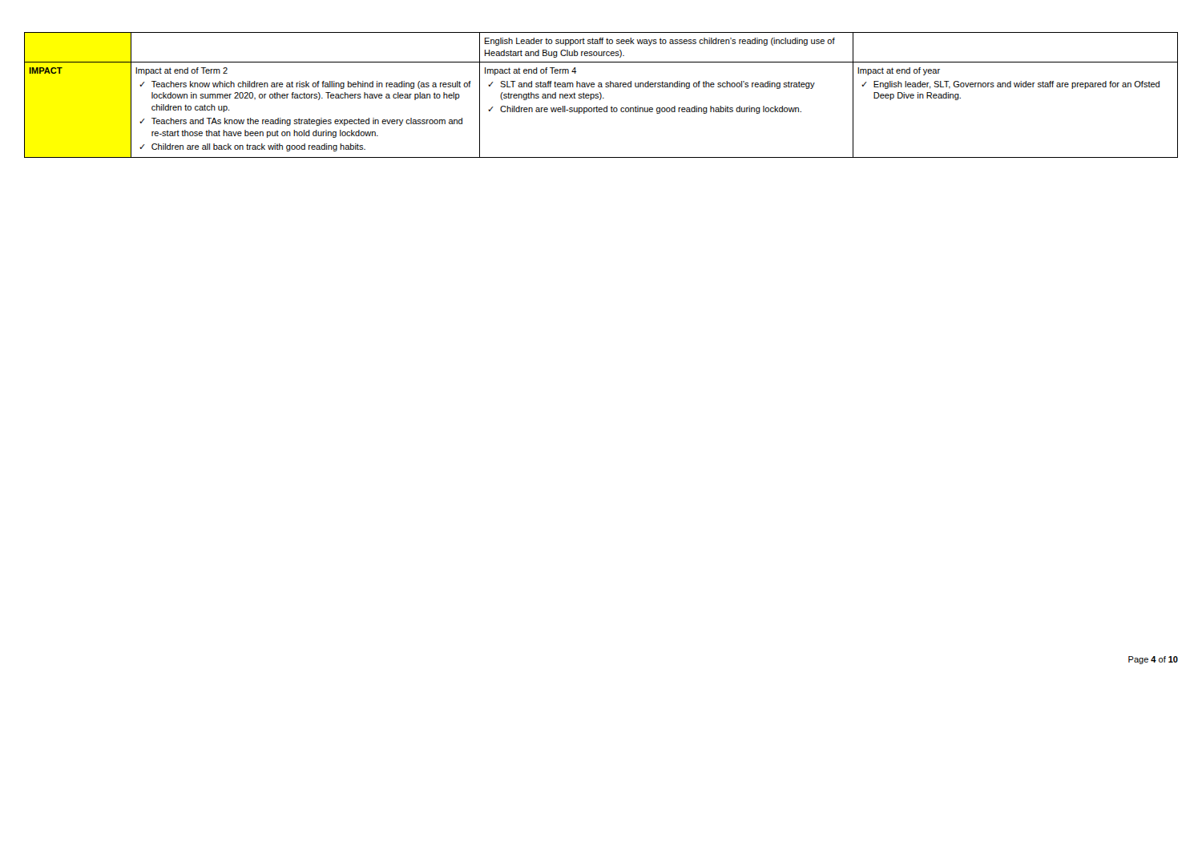| | | English Leader to support staff to seek ways to assess children’s reading (including use of Headstart and Bug Club resources). | |
| IMPACT | Impact at end of Term 2 Teachers know which children are at risk of falling behind in reading (as a result of lockdown in summer 2020, or other factors). Teachers have a clear plan to help children to catch up. Teachers and TAs know the reading strategies expected in every classroom and re-start those that have been put on hold during lockdown. Children are all back on track with good reading habits. | Impact at end of Term 4 SLT and staff team have a shared understanding of the school’s reading strategy (strengths and next steps). Children are well-supported to continue good reading habits during lockdown. | Impact at end of year English leader, SLT, Governors and wider staff are prepared for an Ofsted Deep Dive in Reading. |
Page 4 of 10